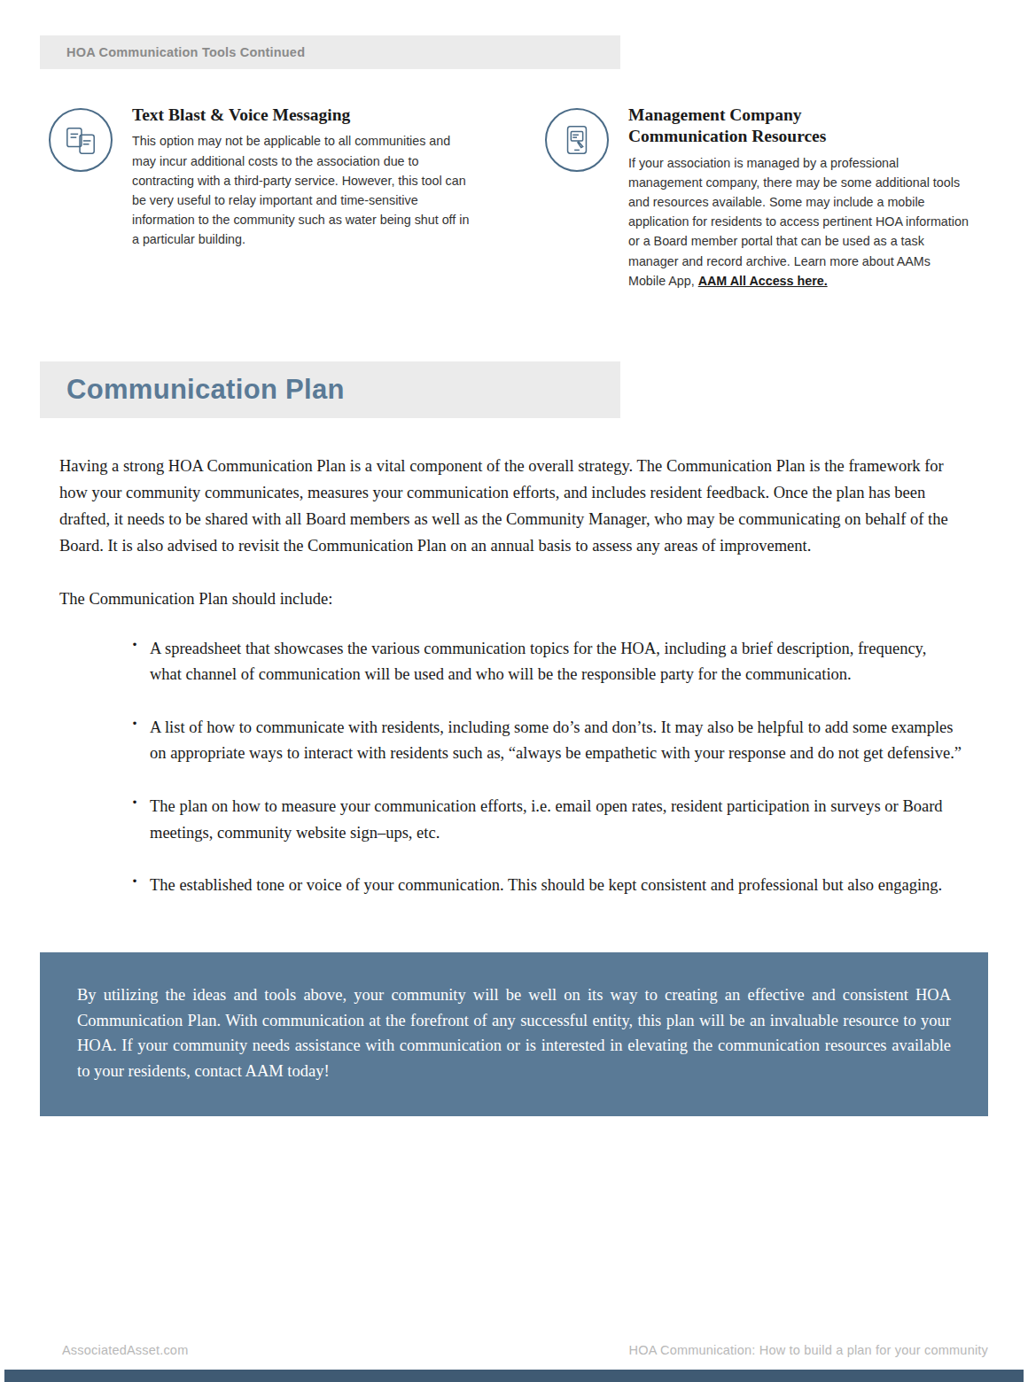HOA Communication Tools Continued
Text Blast & Voice Messaging
This option may not be applicable to all communities and may incur additional costs to the association due to contracting with a third-party service. However, this tool can be very useful to relay important and time-sensitive information to the community such as water being shut off in a particular building.
Management Company
Communication Resources
If your association is managed by a professional management company, there may be some additional tools and resources available. Some may include a mobile application for residents to access pertinent HOA information or a Board member portal that can be used as a task manager and record archive. Learn more about AAMs Mobile App, AAM All Access here.
Communication Plan
Having a strong HOA Communication Plan is a vital component of the overall strategy. The Communication Plan is the framework for how your community communicates, measures your communication efforts, and includes resident feedback. Once the plan has been drafted, it needs to be shared with all Board members as well as the Community Manager, who may be communicating on behalf of the Board. It is also advised to revisit the Communication Plan on an annual basis to assess any areas of improvement.
The Communication Plan should include:
A spreadsheet that showcases the various communication topics for the HOA, including a brief description, frequency, what channel of communication will be used and who will be the responsible party for the communication.
A list of how to communicate with residents, including some do’s and don’ts. It may also be helpful to add some examples on appropriate ways to interact with residents such as, “always be empathetic with your response and do not get defensive.”
The plan on how to measure your communication efforts, i.e. email open rates, resident participation in surveys or Board meetings, community website sign–ups, etc.
The established tone or voice of your communication. This should be kept consistent and professional but also engaging.
By utilizing the ideas and tools above, your community will be well on its way to creating an effective and consistent HOA Communication Plan. With communication at the forefront of any successful entity, this plan will be an invaluable resource to your HOA. If your community needs assistance with communication or is interested in elevating the communication resources available to your residents, contact AAM today!
AssociatedAsset.com
HOA Communication: How to build a plan for your community